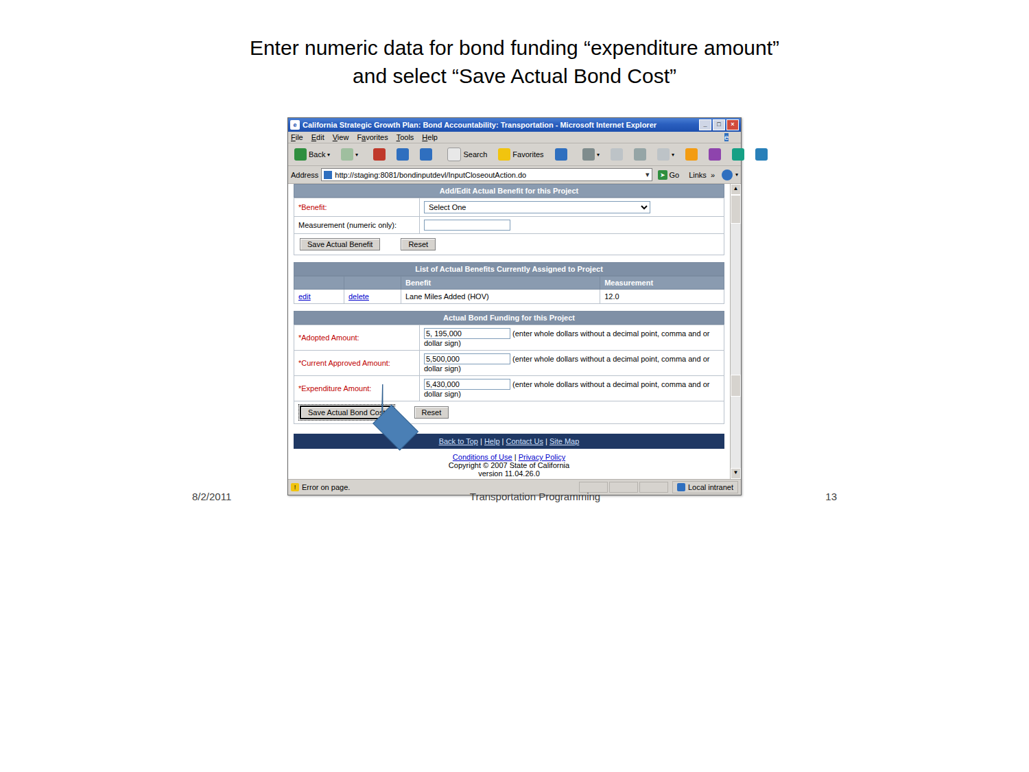Enter numeric data for bond funding “expenditure amount”
and select “Save Actual Bond Cost”
e
California Strategic Growth Plan: Bond Accountability: Transportation - Microsoft Internet Explorer
_□×
File Edit View Favorites Tools Help e
Back ▾ ▾ Search Favorites ▾ ▾
Address
http://staging:8081/bondinputdevl/InputCloseoutAction.do ▾
➤Go Links » ▾
▲
▼
Add/Edit Actual Benefit for this Project
| *Benefit: | Select One |
| Measurement (numeric only): | |
Save Actual Benefit Reset
List of Actual Benefits Currently Assigned to Project
| | | Benefit | Measurement |
| --- | --- | --- | --- |
| edit | delete | Lane Miles Added (HOV) | 12.0 |
Actual Bond Funding for this Project
| *Adopted Amount: | (enter whole dollars without a decimal point, comma and or dollar sign) |
| *Current Approved Amount: | (enter whole dollars without a decimal point, comma and or dollar sign) |
| *Expenditure Amount: | (enter whole dollars without a decimal point, comma and or dollar sign) |
Save Actual Bond Cost Reset
Back to Top | Help | Contact Us | Site Map
Conditions of Use | Privacy Policy
Copyright © 2007 State of California
version 11.04.26.0
!Error on page. Local intranet
8/2/2011
Transportation Programming
13